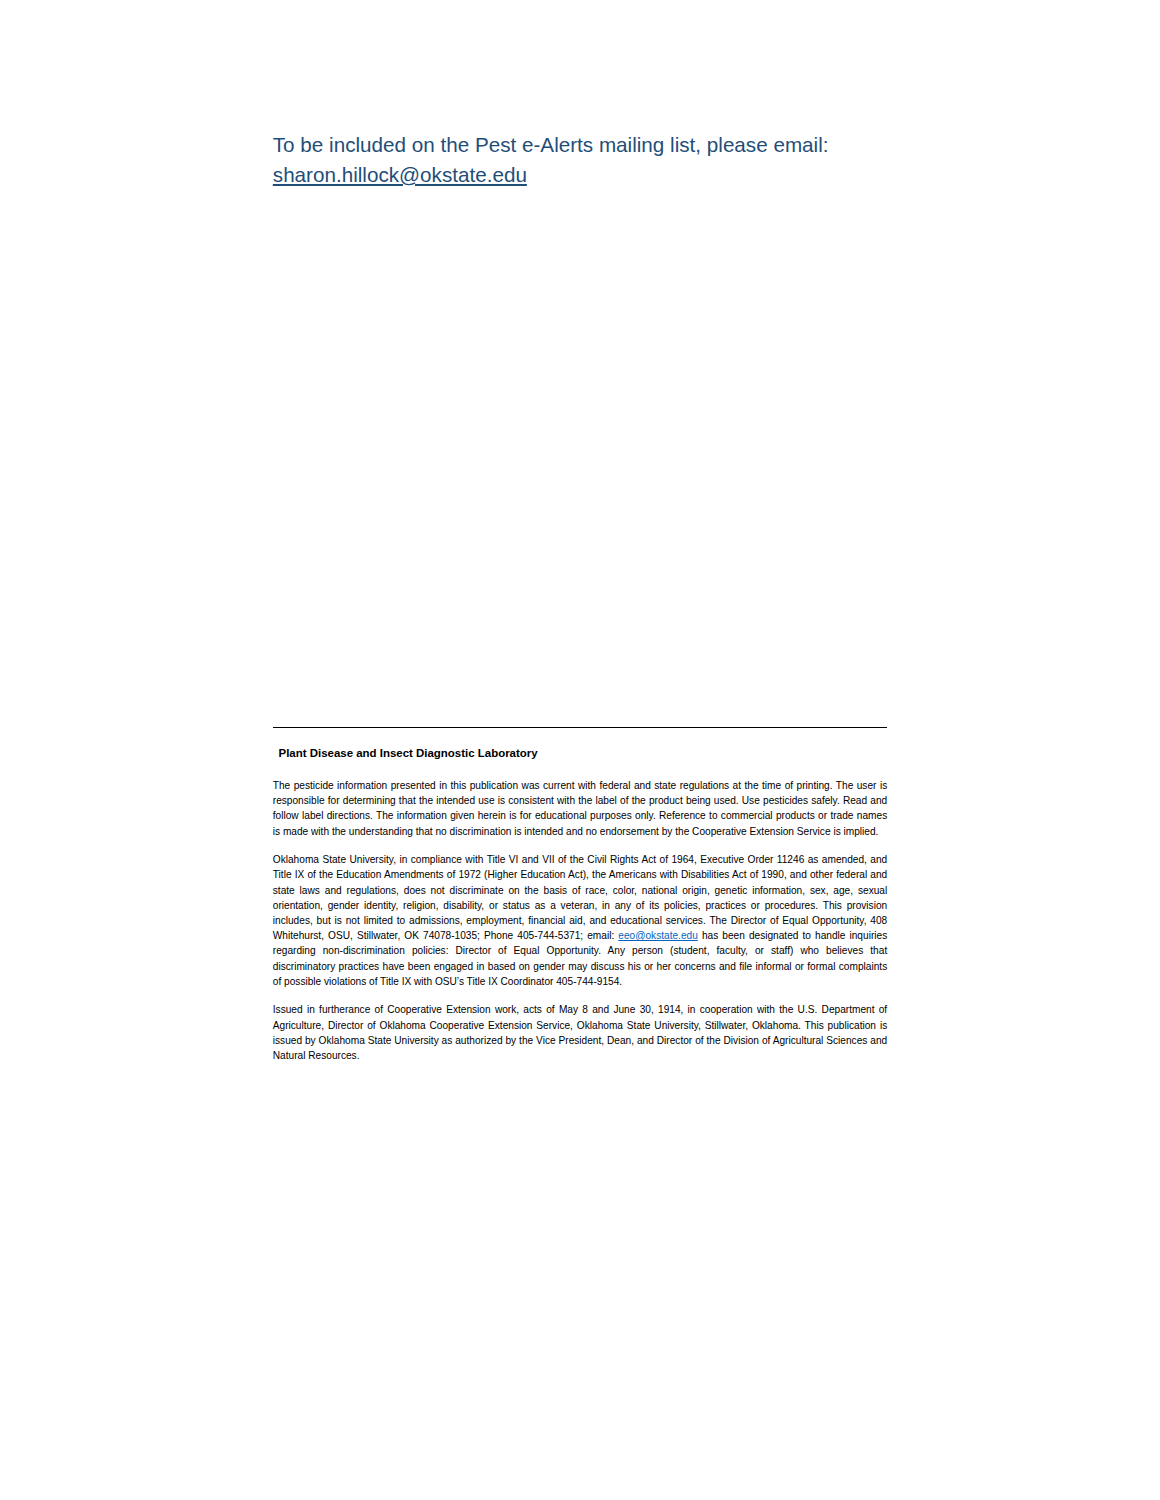To be included on the Pest e-Alerts mailing list, please email:
sharon.hillock@okstate.edu
Plant Disease and Insect Diagnostic Laboratory
The pesticide information presented in this publication was current with federal and state regulations at the time of printing. The user is responsible for determining that the intended use is consistent with the label of the product being used. Use pesticides safely. Read and follow label directions. The information given herein is for educational purposes only. Reference to commercial products or trade names is made with the understanding that no discrimination is intended and no endorsement by the Cooperative Extension Service is implied.
Oklahoma State University, in compliance with Title VI and VII of the Civil Rights Act of 1964, Executive Order 11246 as amended, and Title IX of the Education Amendments of 1972 (Higher Education Act), the Americans with Disabilities Act of 1990, and other federal and state laws and regulations, does not discriminate on the basis of race, color, national origin, genetic information, sex, age, sexual orientation, gender identity, religion, disability, or status as a veteran, in any of its policies, practices or procedures. This provision includes, but is not limited to admissions, employment, financial aid, and educational services. The Director of Equal Opportunity, 408 Whitehurst, OSU, Stillwater, OK 74078-1035; Phone 405-744-5371; email: eeo@okstate.edu has been designated to handle inquiries regarding non-discrimination policies: Director of Equal Opportunity. Any person (student, faculty, or staff) who believes that discriminatory practices have been engaged in based on gender may discuss his or her concerns and file informal or formal complaints of possible violations of Title IX with OSU’s Title IX Coordinator 405-744-9154.
Issued in furtherance of Cooperative Extension work, acts of May 8 and June 30, 1914, in cooperation with the U.S. Department of Agriculture, Director of Oklahoma Cooperative Extension Service, Oklahoma State University, Stillwater, Oklahoma. This publication is issued by Oklahoma State University as authorized by the Vice President, Dean, and Director of the Division of Agricultural Sciences and Natural Resources.